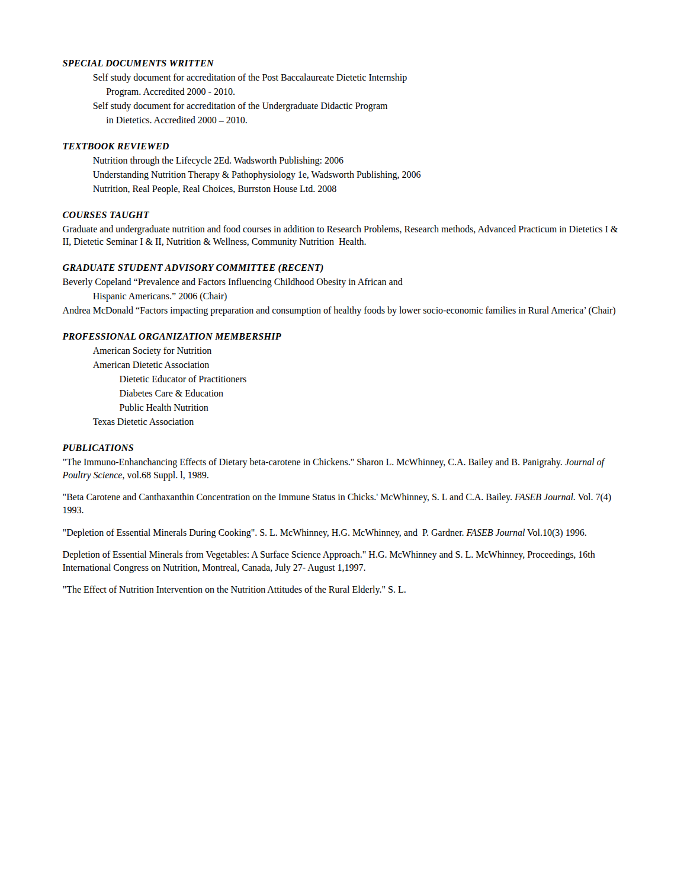SPECIAL DOCUMENTS WRITTEN
Self study document for accreditation of the Post Baccalaureate Dietetic Internship
Program. Accredited 2000 - 2010.
Self study document for accreditation of the Undergraduate Didactic Program
in Dietetics. Accredited 2000 – 2010.
TEXTBOOK REVIEWED
Nutrition through the Lifecycle 2Ed. Wadsworth Publishing: 2006
Understanding Nutrition Therapy & Pathophysiology 1e, Wadsworth Publishing, 2006
Nutrition, Real People, Real Choices, Burrston House Ltd. 2008
COURSES TAUGHT
Graduate and undergraduate nutrition and food courses in addition to Research Problems, Research methods, Advanced Practicum in Dietetics I & II, Dietetic Seminar I & II, Nutrition & Wellness, Community Nutrition Health.
GRADUATE STUDENT ADVISORY COMMITTEE (RECENT)
Beverly Copeland “Prevalence and Factors Influencing Childhood Obesity in African and
Hispanic Americans.” 2006 (Chair)
Andrea McDonald “Factors impacting preparation and consumption of healthy foods by lower socio-economic families in Rural America’ (Chair)
PROFESSIONAL ORGANIZATION MEMBERSHIP
American Society for Nutrition
American Dietetic Association
Dietetic Educator of Practitioners
Diabetes Care & Education
Public Health Nutrition
Texas Dietetic Association
PUBLICATIONS
"The Immuno-Enhanchancing Effects of Dietary beta-carotene in Chickens." Sharon L. McWhinney, C.A. Bailey and B. Panigrahy. Journal of Poultry Science, vol.68 Suppl. l, 1989.
"Beta Carotene and Canthaxanthin Concentration on the Immune Status in Chicks.' McWhinney, S. L and C.A. Bailey. FASEB Journal. Vol. 7(4) 1993.
"Depletion of Essential Minerals During Cooking". S. L. McWhinney, H.G. McWhinney, and P. Gardner. FASEB Journal Vol.10(3) 1996.
Depletion of Essential Minerals from Vegetables: A Surface Science Approach." H.G. McWhinney and S. L. McWhinney, Proceedings, 16th International Congress on Nutrition, Montreal, Canada, July 27- August 1,1997.
"The Effect of Nutrition Intervention on the Nutrition Attitudes of the Rural Elderly." S. L.